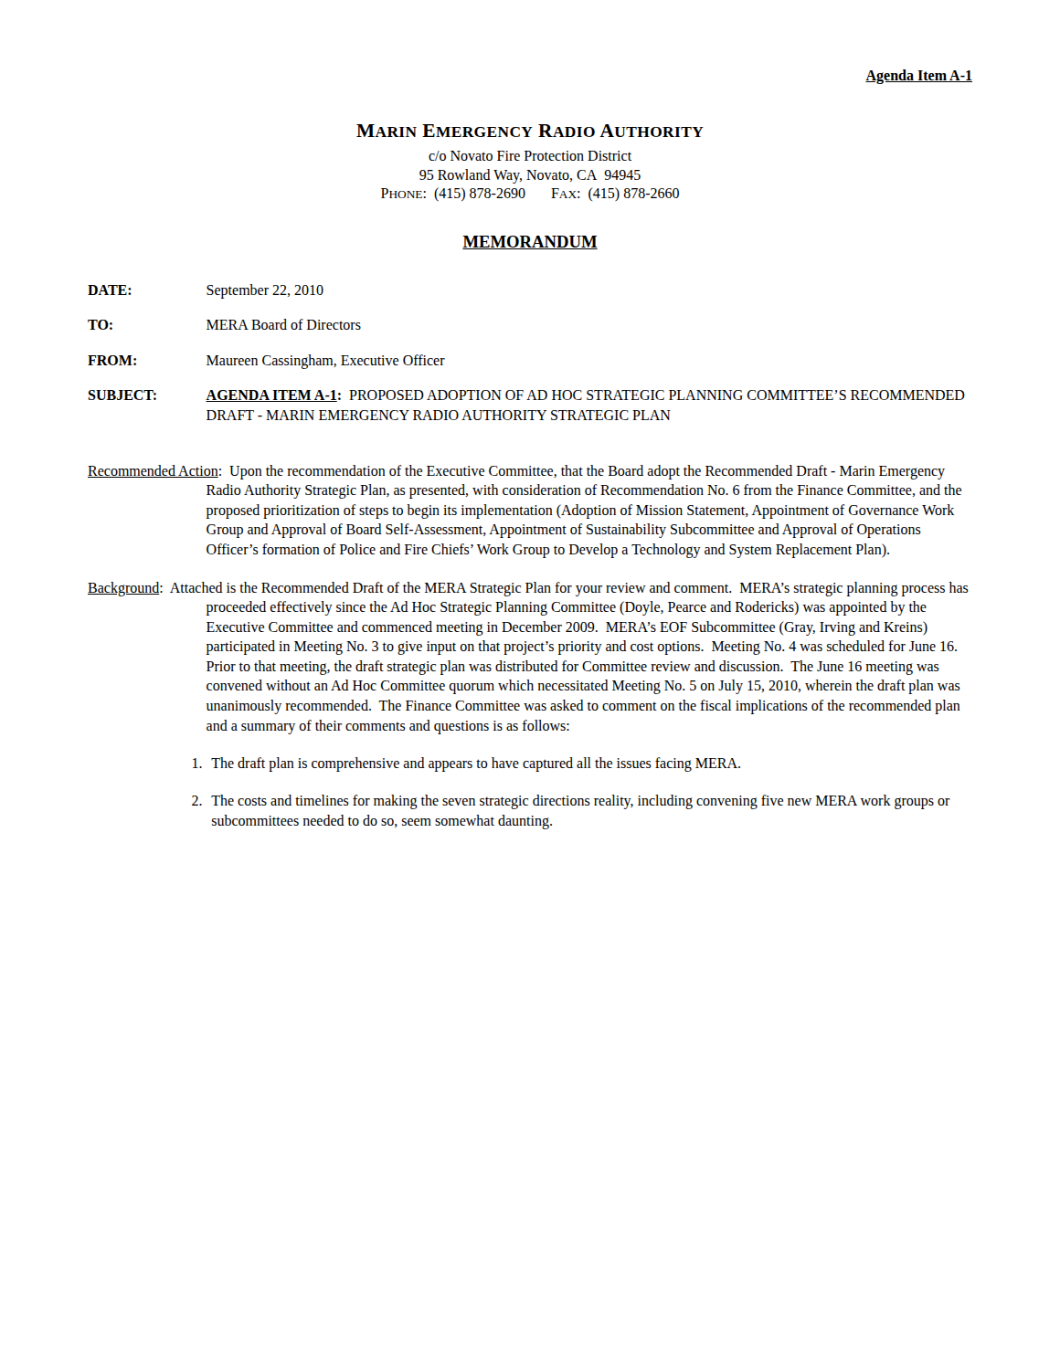Agenda Item A-1
MARIN EMERGENCY RADIO AUTHORITY
c/o Novato Fire Protection District
95 Rowland Way, Novato, CA 94945
PHONE: (415) 878-2690 FAX: (415) 878-2660
MEMORANDUM
| DATE: | September 22, 2010 |
| TO: | MERA Board of Directors |
| FROM: | Maureen Cassingham, Executive Officer |
| SUBJECT: | AGENDA ITEM A-1 : PROPOSED ADOPTION OF AD HOC STRATEGIC PLANNING COMMITTEE’S RECOMMENDED DRAFT - MARIN EMERGENCY RADIO AUTHORITY STRATEGIC PLAN |
Recommended Action: Upon the recommendation of the Executive Committee, that the Board adopt the Recommended Draft - Marin Emergency Radio Authority Strategic Plan, as presented, with consideration of Recommendation No. 6 from the Finance Committee, and the proposed prioritization of steps to begin its implementation (Adoption of Mission Statement, Appointment of Governance Work Group and Approval of Board Self-Assessment, Appointment of Sustainability Subcommittee and Approval of Operations Officer’s formation of Police and Fire Chiefs’ Work Group to Develop a Technology and System Replacement Plan).
Background: Attached is the Recommended Draft of the MERA Strategic Plan for your review and comment. MERA’s strategic planning process has proceeded effectively since the Ad Hoc Strategic Planning Committee (Doyle, Pearce and Rodericks) was appointed by the Executive Committee and commenced meeting in December 2009. MERA’s EOF Subcommittee (Gray, Irving and Kreins) participated in Meeting No. 3 to give input on that project’s priority and cost options. Meeting No. 4 was scheduled for June 16. Prior to that meeting, the draft strategic plan was distributed for Committee review and discussion. The June 16 meeting was convened without an Ad Hoc Committee quorum which necessitated Meeting No. 5 on July 15, 2010, wherein the draft plan was unanimously recommended. The Finance Committee was asked to comment on the fiscal implications of the recommended plan and a summary of their comments and questions is as follows:
The draft plan is comprehensive and appears to have captured all the issues facing MERA.
The costs and timelines for making the seven strategic directions reality, including convening five new MERA work groups or subcommittees needed to do so, seem somewhat daunting.